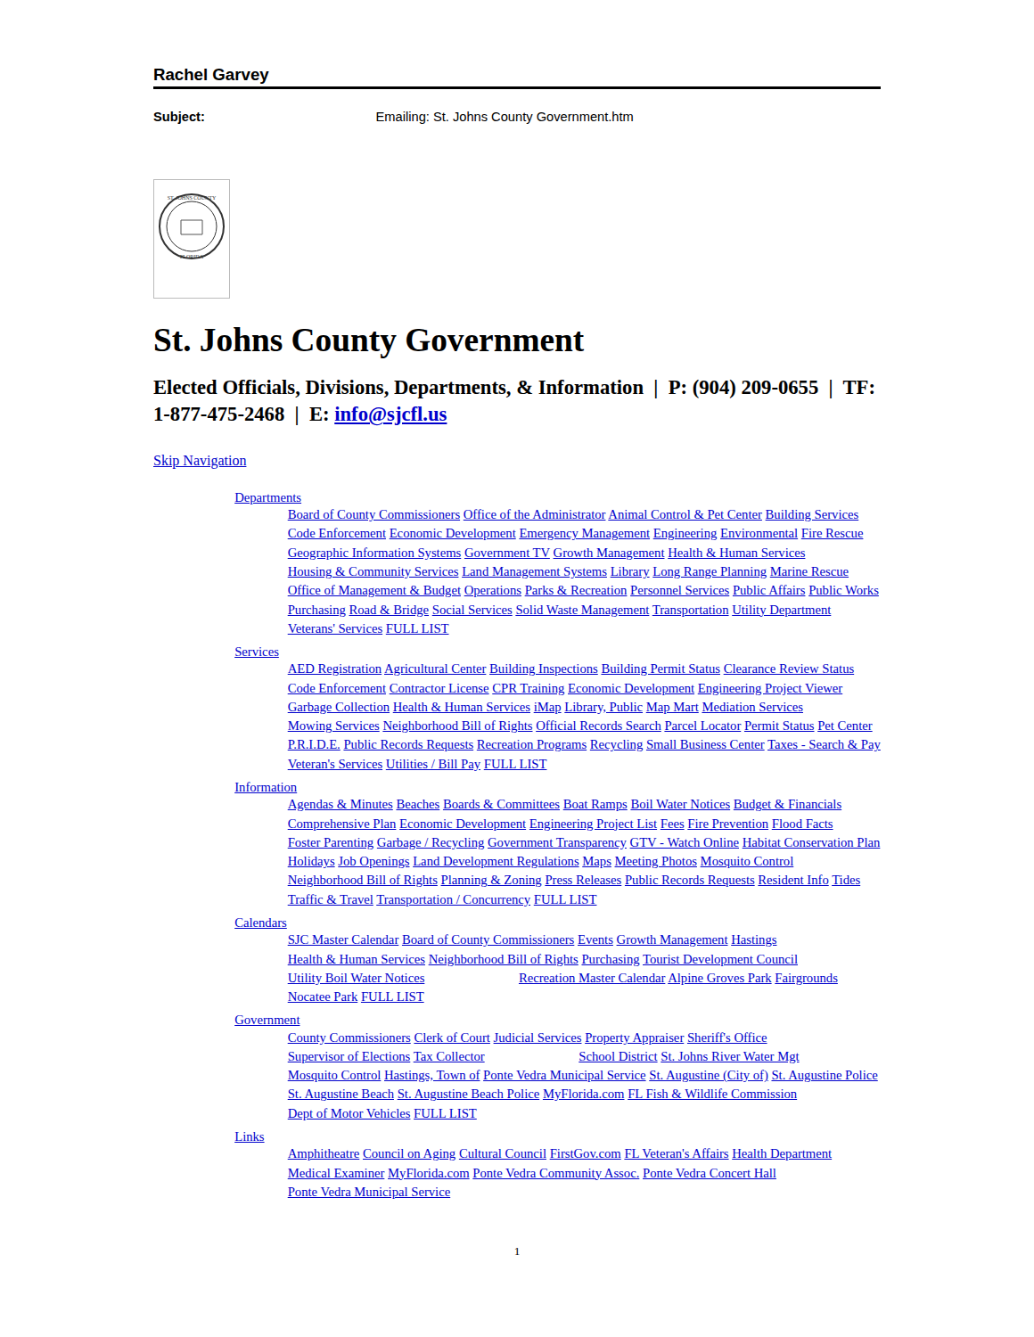Rachel Garvey
| Subject: | Emailing: St. Johns County Government.htm |
St. Johns County Government
Elected Officials, Divisions, Departments, & Information | P: (904) 209-0655 | TF: 1-877-475-2468 | E: info@sjcfl.us
Skip Navigation
Departments
Board of County Commissioners Office of the Administrator Animal Control & Pet Center Building Services Code Enforcement Economic Development Emergency Management Engineering Environmental Fire Rescue Geographic Information Systems Government TV Growth Management Health & Human Services Housing & Community Services Land Management Systems Library Long Range Planning Marine Rescue Office of Management & Budget Operations Parks & Recreation Personnel Services Public Affairs Public Works Purchasing Road & Bridge Social Services Solid Waste Management Transportation Utility Department Veterans' Services FULL LIST
Services
AED Registration Agricultural Center Building Inspections Building Permit Status Clearance Review Status Code Enforcement Contractor License CPR Training Economic Development Engineering Project Viewer Garbage Collection Health & Human Services iMap Library, Public Map Mart Mediation Services Mowing Services Neighborhood Bill of Rights Official Records Search Parcel Locator Permit Status Pet Center P.R.I.D.E. Public Records Requests Recreation Programs Recycling Small Business Center Taxes - Search & Pay Veteran's Services Utilities / Bill Pay FULL LIST
Information
Agendas & Minutes Beaches Boards & Committees Boat Ramps Boil Water Notices Budget & Financials Comprehensive Plan Economic Development Engineering Project List Fees Fire Prevention Flood Facts Foster Parenting Garbage / Recycling Government Transparency GTV - Watch Online Habitat Conservation Plan Holidays Job Openings Land Development Regulations Maps Meeting Photos Mosquito Control Neighborhood Bill of Rights Planning & Zoning Press Releases Public Records Requests Resident Info Tides Traffic & Travel Transportation / Concurrency FULL LIST
Calendars
SJC Master Calendar Board of County Commissioners Events Growth Management Hastings Health & Human Services Neighborhood Bill of Rights Purchasing Tourist Development Council Utility Boil Water Notices Recreation Master Calendar Alpine Groves Park Fairgrounds Nocatee Park FULL LIST
Government
County Commissioners Clerk of Court Judicial Services Property Appraiser Sheriff's Office Supervisor of Elections Tax Collector School District St. Johns River Water Mgt Mosquito Control Hastings, Town of Ponte Vedra Municipal Service St. Augustine (City of) St. Augustine Police St. Augustine Beach St. Augustine Beach Police MyFlorida.com FL Fish & Wildlife Commission Dept of Motor Vehicles FULL LIST
Links
Amphitheatre Council on Aging Cultural Council FirstGov.com FL Veteran's Affairs Health Department Medical Examiner MyFlorida.com Ponte Vedra Community Assoc. Ponte Vedra Concert Hall Ponte Vedra Municipal Service
1